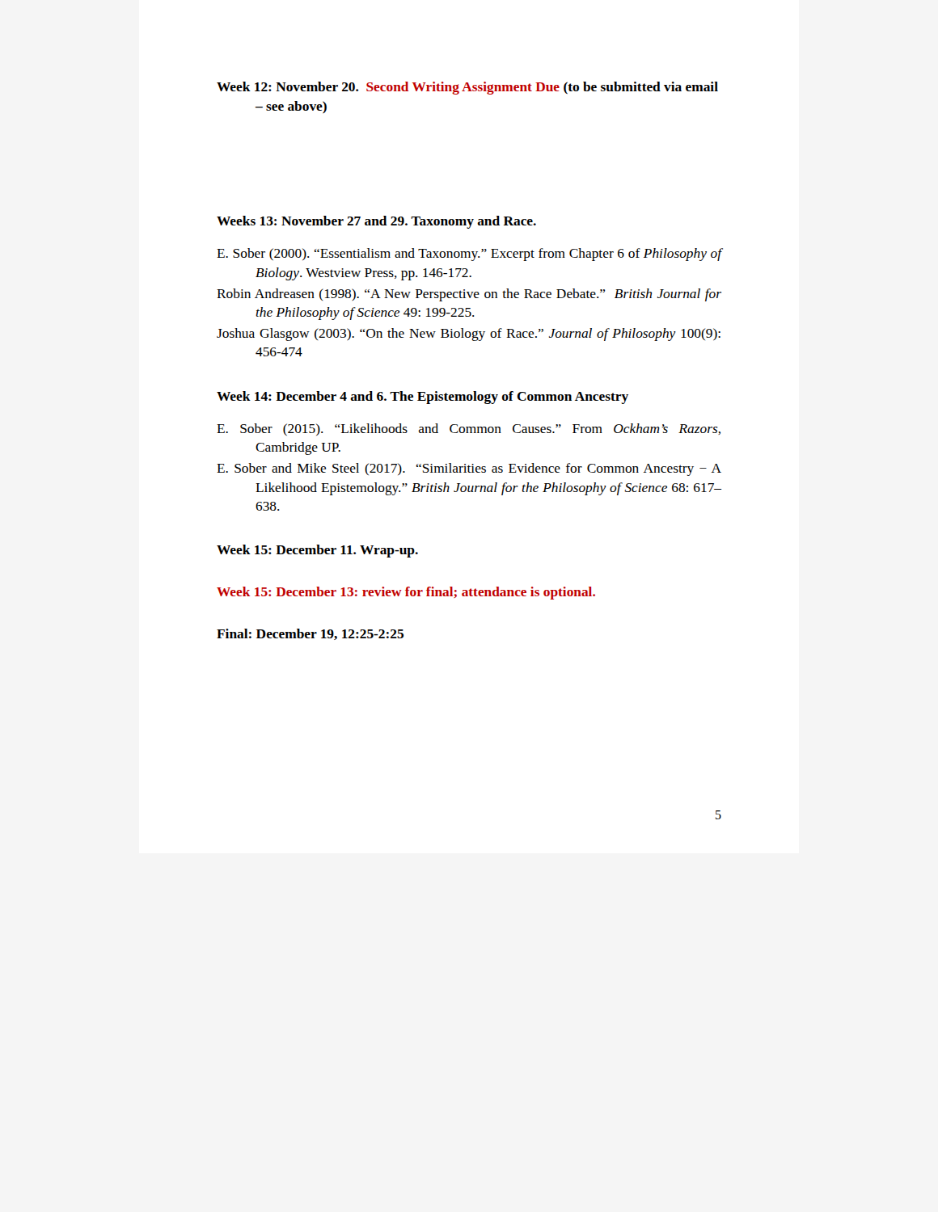Week 12: November 20. Second Writing Assignment Due (to be submitted via email – see above)
Weeks 13: November 27 and 29. Taxonomy and Race.
E. Sober (2000). “Essentialism and Taxonomy.” Excerpt from Chapter 6 of Philosophy of Biology. Westview Press, pp. 146-172.
Robin Andreasen (1998). “A New Perspective on the Race Debate.” British Journal for the Philosophy of Science 49: 199-225.
Joshua Glasgow (2003). “On the New Biology of Race.” Journal of Philosophy 100(9): 456-474
Week 14: December 4 and 6. The Epistemology of Common Ancestry
E. Sober (2015). “Likelihoods and Common Causes.” From Ockham’s Razors, Cambridge UP.
E. Sober and Mike Steel (2017). “Similarities as Evidence for Common Ancestry − A Likelihood Epistemology.” British Journal for the Philosophy of Science 68: 617–638.
Week 15: December 11. Wrap-up.
Week 15: December 13: review for final; attendance is optional.
Final: December 19, 12:25-2:25
5